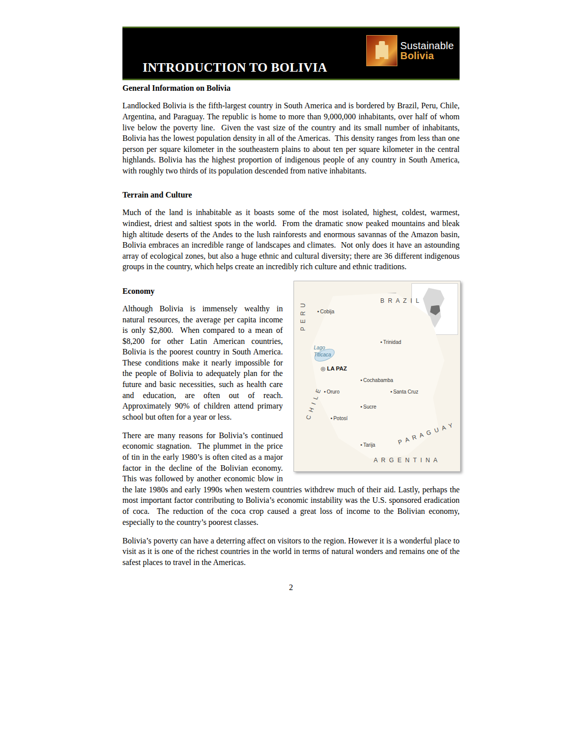INTRODUCTION TO BOLIVIA
Sustainable Bolivia
General Information on Bolivia
Landlocked Bolivia is the fifth-largest country in South America and is bordered by Brazil, Peru, Chile, Argentina, and Paraguay. The republic is home to more than 9,000,000 inhabitants, over half of whom live below the poverty line. Given the vast size of the country and its small number of inhabitants, Bolivia has the lowest population density in all of the Americas. This density ranges from less than one person per square kilometer in the southeastern plains to about ten per square kilometer in the central highlands. Bolivia has the highest proportion of indigenous people of any country in South America, with roughly two thirds of its population descended from native inhabitants.
Terrain and Culture
Much of the land is inhabitable as it boasts some of the most isolated, highest, coldest, warmest, windiest, driest and saltiest spots in the world. From the dramatic snow peaked mountains and bleak high altitude deserts of the Andes to the lush rainforests and enormous savannas of the Amazon basin, Bolivia embraces an incredible range of landscapes and climates. Not only does it have an astounding array of ecological zones, but also a huge ethnic and cultural diversity; there are 36 different indigenous groups in the country, which helps create an incredibly rich culture and ethnic traditions.
B R A Z I L
P E R U
C H I L E
P A R A G U A Y
A R G E N T I N A
Cobija
Trinidad
Lago
Titicaca
LA PAZ
Cochabamba
Oruro
Santa Cruz
Sucre
Potosí
Tarija
Economy
Although Bolivia is immensely wealthy in natural resources, the average per capita income is only $2,800. When compared to a mean of $8,200 for other Latin American countries, Bolivia is the poorest country in South America. These conditions make it nearly impossible for the people of Bolivia to adequately plan for the future and basic necessities, such as health care and education, are often out of reach. Approximately 90% of children attend primary school but often for a year or less.
There are many reasons for Bolivia’s continued economic stagnation. The plummet in the price of tin in the early 1980’s is often cited as a major factor in the decline of the Bolivian economy. This was followed by another economic blow in the late 1980s and early 1990s when western countries withdrew much of their aid. Lastly, perhaps the most important factor contributing to Bolivia’s economic instability was the U.S. sponsored eradication of coca. The reduction of the coca crop caused a great loss of income to the Bolivian economy, especially to the country’s poorest classes.
Bolivia’s poverty can have a deterring affect on visitors to the region. However it is a wonderful place to visit as it is one of the richest countries in the world in terms of natural wonders and remains one of the safest places to travel in the Americas.
2